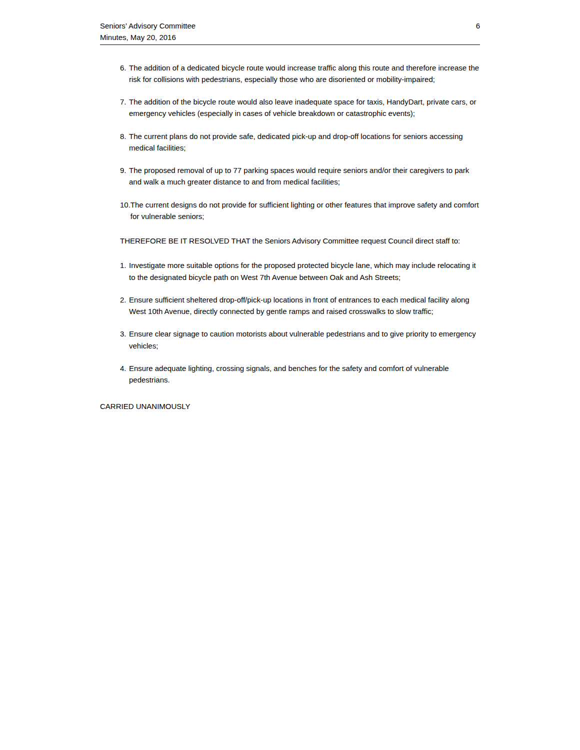Seniors’ Advisory Committee
Minutes, May 20, 2016
6
6. The addition of a dedicated bicycle route would increase traffic along this route and therefore increase the risk for collisions with pedestrians, especially those who are disoriented or mobility-impaired;
7. The addition of the bicycle route would also leave inadequate space for taxis, HandyDart, private cars, or emergency vehicles (especially in cases of vehicle breakdown or catastrophic events);
8. The current plans do not provide safe, dedicated pick-up and drop-off locations for seniors accessing medical facilities;
9. The proposed removal of up to 77 parking spaces would require seniors and/or their caregivers to park and walk a much greater distance to and from medical facilities;
10. The current designs do not provide for sufficient lighting or other features that improve safety and comfort for vulnerable seniors;
THEREFORE BE IT RESOLVED THAT the Seniors Advisory Committee request Council direct staff to:
1. Investigate more suitable options for the proposed protected bicycle lane, which may include relocating it to the designated bicycle path on West 7th Avenue between Oak and Ash Streets;
2. Ensure sufficient sheltered drop-off/pick-up locations in front of entrances to each medical facility along West 10th Avenue, directly connected by gentle ramps and raised crosswalks to slow traffic;
3. Ensure clear signage to caution motorists about vulnerable pedestrians and to give priority to emergency vehicles;
4. Ensure adequate lighting, crossing signals, and benches for the safety and comfort of vulnerable pedestrians.
CARRIED UNANIMOUSLY